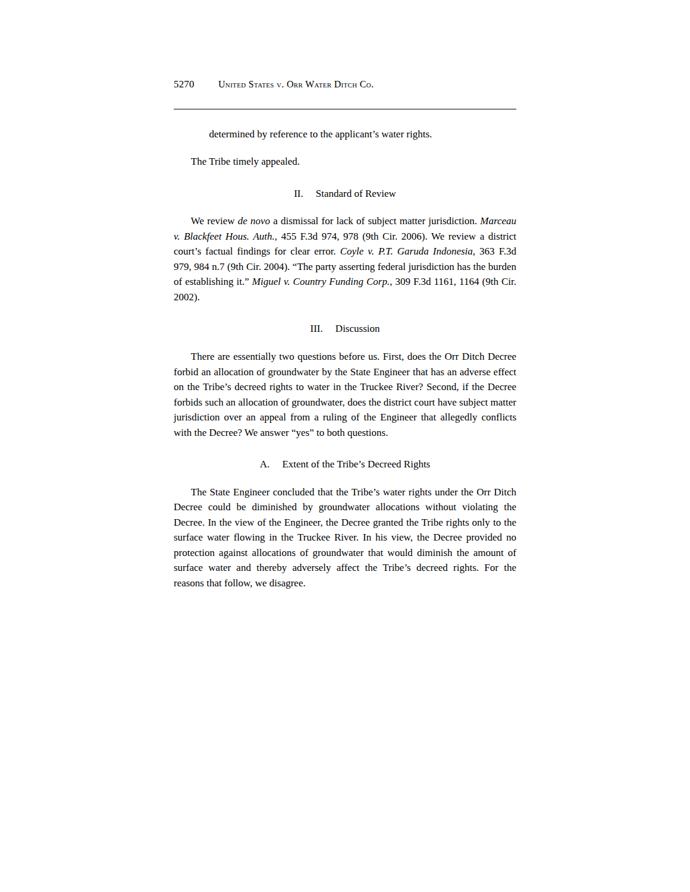5270 United States v. Orr Water Ditch Co.
determined by reference to the applicant’s water rights.
The Tribe timely appealed.
II. Standard of Review
We review de novo a dismissal for lack of subject matter jurisdiction. Marceau v. Blackfeet Hous. Auth., 455 F.3d 974, 978 (9th Cir. 2006). We review a district court’s factual findings for clear error. Coyle v. P.T. Garuda Indonesia, 363 F.3d 979, 984 n.7 (9th Cir. 2004). “The party asserting federal jurisdiction has the burden of establishing it.” Miguel v. Country Funding Corp., 309 F.3d 1161, 1164 (9th Cir. 2002).
III. Discussion
There are essentially two questions before us. First, does the Orr Ditch Decree forbid an allocation of groundwater by the State Engineer that has an adverse effect on the Tribe’s decreed rights to water in the Truckee River? Second, if the Decree forbids such an allocation of groundwater, does the district court have subject matter jurisdiction over an appeal from a ruling of the Engineer that allegedly conflicts with the Decree? We answer “yes” to both questions.
A. Extent of the Tribe’s Decreed Rights
The State Engineer concluded that the Tribe’s water rights under the Orr Ditch Decree could be diminished by groundwater allocations without violating the Decree. In the view of the Engineer, the Decree granted the Tribe rights only to the surface water flowing in the Truckee River. In his view, the Decree provided no protection against allocations of groundwater that would diminish the amount of surface water and thereby adversely affect the Tribe’s decreed rights. For the reasons that follow, we disagree.